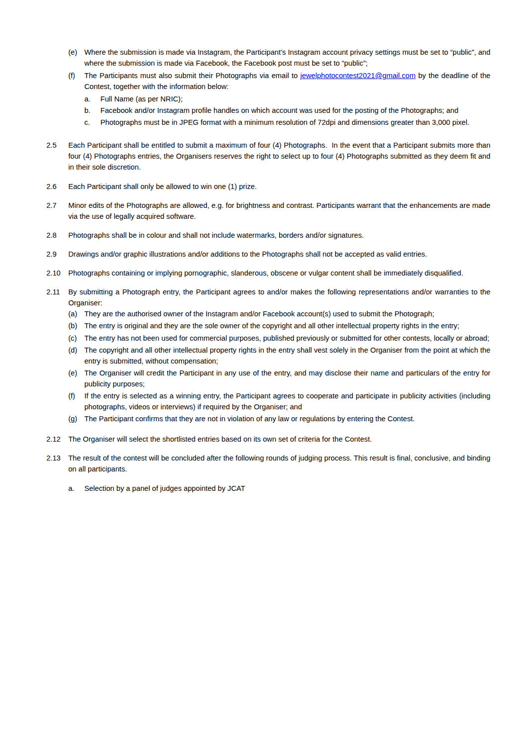(e) Where the submission is made via Instagram, the Participant’s Instagram account privacy settings must be set to “public”, and where the submission is made via Facebook, the Facebook post must be set to “public”;
(f) The Participants must also submit their Photographs via email to jewelphotocontest2021@gmail.com by the deadline of the Contest, together with the information below:
a. Full Name (as per NRIC);
b. Facebook and/or Instagram profile handles on which account was used for the posting of the Photographs; and
c. Photographs must be in JPEG format with a minimum resolution of 72dpi and dimensions greater than 3,000 pixel.
2.5
Each Participant shall be entitled to submit a maximum of four (4) Photographs. In the event that a Participant submits more than four (4) Photographs entries, the Organisers reserves the right to select up to four (4) Photographs submitted as they deem fit and in their sole discretion.
2.6
Each Participant shall only be allowed to win one (1) prize.
2.7
Minor edits of the Photographs are allowed, e.g. for brightness and contrast. Participants warrant that the enhancements are made via the use of legally acquired software.
2.8
Photographs shall be in colour and shall not include watermarks, borders and/or signatures.
2.9
Drawings and/or graphic illustrations and/or additions to the Photographs shall not be accepted as valid entries.
2.10
Photographs containing or implying pornographic, slanderous, obscene or vulgar content shall be immediately disqualified.
2.11
By submitting a Photograph entry, the Participant agrees to and/or makes the following representations and/or warranties to the Organiser:
(a) They are the authorised owner of the Instagram and/or Facebook account(s) used to submit the Photograph;
(b) The entry is original and they are the sole owner of the copyright and all other intellectual property rights in the entry;
(c) The entry has not been used for commercial purposes, published previously or submitted for other contests, locally or abroad;
(d) The copyright and all other intellectual property rights in the entry shall vest solely in the Organiser from the point at which the entry is submitted, without compensation;
(e) The Organiser will credit the Participant in any use of the entry, and may disclose their name and particulars of the entry for publicity purposes;
(f) If the entry is selected as a winning entry, the Participant agrees to cooperate and participate in publicity activities (including photographs, videos or interviews) if required by the Organiser; and
(g) The Participant confirms that they are not in violation of any law or regulations by entering the Contest.
2.12
The Organiser will select the shortlisted entries based on its own set of criteria for the Contest.
2.13
The result of the contest will be concluded after the following rounds of judging process. This result is final, conclusive, and binding on all participants.
a. Selection by a panel of judges appointed by JCAT